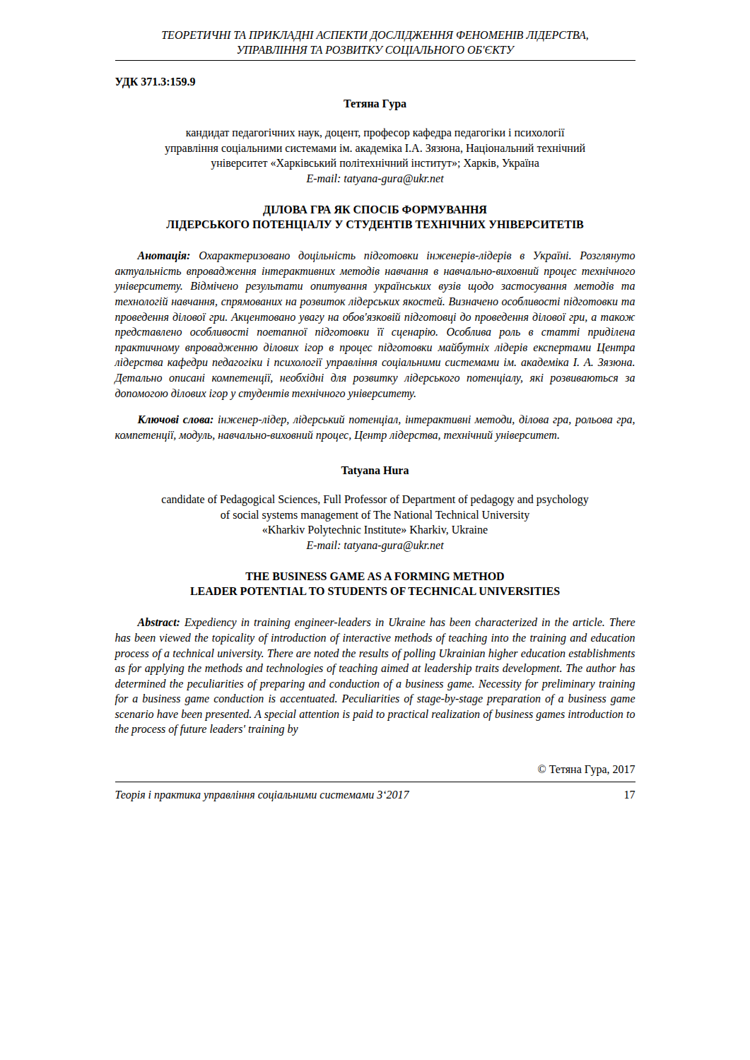ТЕОРЕТИЧНІ ТА ПРИКЛАДНІ АСПЕКТИ ДОСЛІДЖЕННЯ ФЕНОМЕНІВ ЛІДЕРСТВА,
УПРАВЛІННЯ ТА РОЗВИТКУ СОЦІАЛЬНОГО ОБ'ЄКТУ
УДК 371.3:159.9
Тетяна Гура
кандидат педагогічних наук, доцент, професор кафедра педагогіки і психології
управління соціальними системами ім. академіка І.А. Зязюна, Національний технічний
університет «Харківський політехнічний інститут»; Харків, Україна
E-mail: tatyana-gura@ukr.net
Дiлова гра як спосiб формування
лiдерського потенцiалу у студентiв технiчних унiверситетiв
Анотація: Охарактеризовано доцільність підготовки інженерів-лідерів в Україні. Розглянуто актуальність впровадження інтерактивних методів навчання в навчально-виховний процес технічного університету. Відмічено результати опитування українських вузів щодо застосування методів та технологій навчання, спрямованих на розвиток лідерських якостей. Визначено особливості підготовки та проведення ділової гри. Акцентовано увагу на обов'язковій підготовці до проведення ділової гри, а також представлено особливості поетапної підготовки її сценарію. Особлива роль в статті приділена практичному впровадженню ділових ігор в процес підготовки майбутніх лідерів експертами Центра лідерства кафедри педагогіки і психології управління соціальними системами ім. академіка І. А. Зязюна. Детально описані компетенції, необхідні для розвитку лідерського потенціалу, які розвиваються за допомогою ділових ігор у студентів технічного університету.
Ключові слова: інженер-лідер, лідерський потенціал, інтерактивні методи, ділова гра, рольова гра, компетенції, модуль, навчально-виховний процес, Центр лідерства, технічний університет.
Tatyana Hura
candidate of Pedagogical Sciences, Full Professor of Department of pedagogy and psychology
of social systems management of The National Technical University
«Kharkiv Polytechnic Institute» Kharkiv, Ukraine
E-mail: tatyana-gura@ukr.net
The business game as a forming method
leader potential to students of technical universities
Abstract: Expediency in training engineer-leaders in Ukraine has been characterized in the article. There has been viewed the topicality of introduction of interactive methods of teaching into the training and education process of a technical university. There are noted the results of polling Ukrainian higher education establishments as for applying the methods and technologies of teaching aimed at leadership traits development. The author has determined the peculiarities of preparing and conduction of a business game. Necessity for preliminary training for a business game conduction is accentuated. Peculiarities of stage-by-stage preparation of a business game scenario have been presented. A special attention is paid to practical realization of business games introduction to the process of future leaders' training by
© Тетяна Гура, 2017
Теорія і практика управління соціальними системами 3‘2017 17